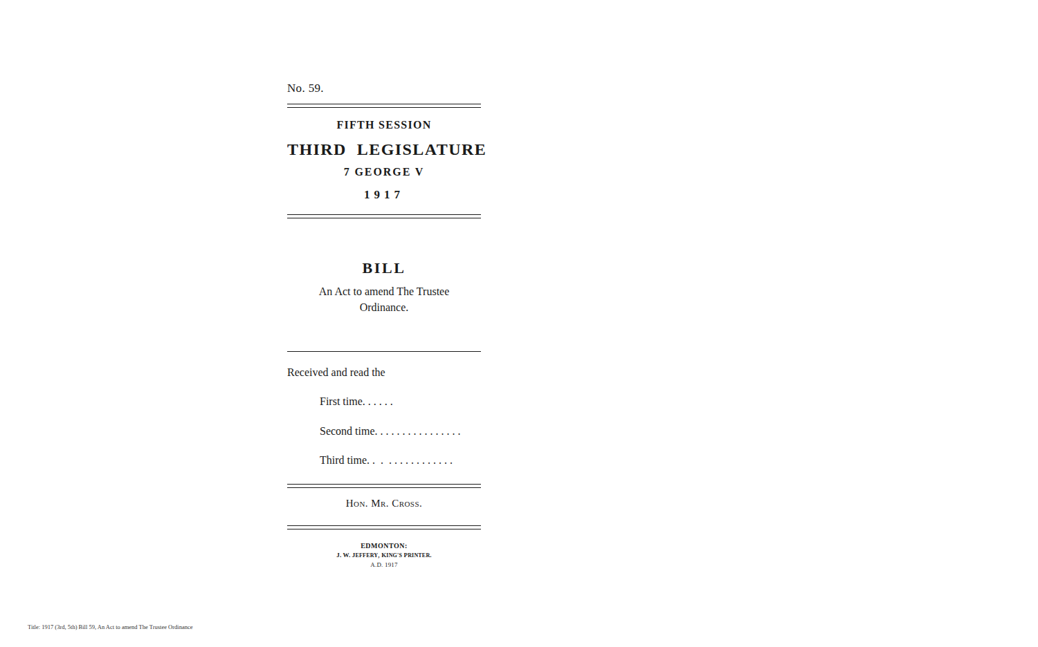No. 59.
FIFTH SESSION
THIRD LEGISLATURE
7 GEORGE V
1917
BILL
An Act to amend The Trustee
Ordinance.
Received and read the
First time. . . . . .
Second time. . . . . . . . . . . . . . . .
Third time. . . . . . . . . . . . . . .
Hon. Mr. Cross.
EDMONTON:
J. W. JEFFERY, KING'S PRINTER.
A.D. 1917
Title: 1917 (3rd, 5th) Bill 59, An Act to amend The Trustee Ordinance